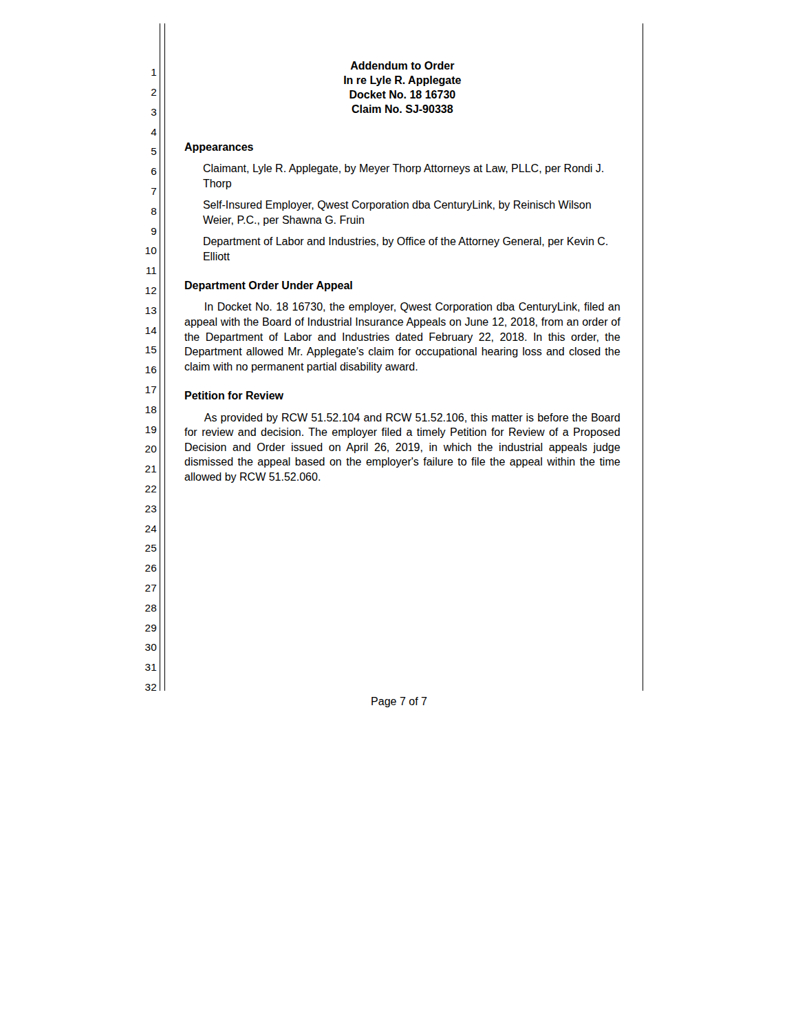1
2
3
4
5
6
7
8
9
10
11
12
13
14
15
16
17
18
19
20
21
22
23
24
25
26
27
28
29
30
31
32
Addendum to Order
In re Lyle R. Applegate
Docket No. 18 16730
Claim No. SJ-90338
Appearances
Claimant, Lyle R. Applegate, by Meyer Thorp Attorneys at Law, PLLC, per Rondi J. Thorp
Self-Insured Employer, Qwest Corporation dba CenturyLink, by Reinisch Wilson Weier, P.C., per Shawna G. Fruin
Department of Labor and Industries, by Office of the Attorney General, per Kevin C. Elliott
Department Order Under Appeal
In Docket No. 18 16730, the employer, Qwest Corporation dba CenturyLink, filed an appeal with the Board of Industrial Insurance Appeals on June 12, 2018, from an order of the Department of Labor and Industries dated February 22, 2018. In this order, the Department allowed Mr. Applegate's claim for occupational hearing loss and closed the claim with no permanent partial disability award.
Petition for Review
As provided by RCW 51.52.104 and RCW 51.52.106, this matter is before the Board for review and decision. The employer filed a timely Petition for Review of a Proposed Decision and Order issued on April 26, 2019, in which the industrial appeals judge dismissed the appeal based on the employer's failure to file the appeal within the time allowed by RCW 51.52.060.
Page 7 of 7